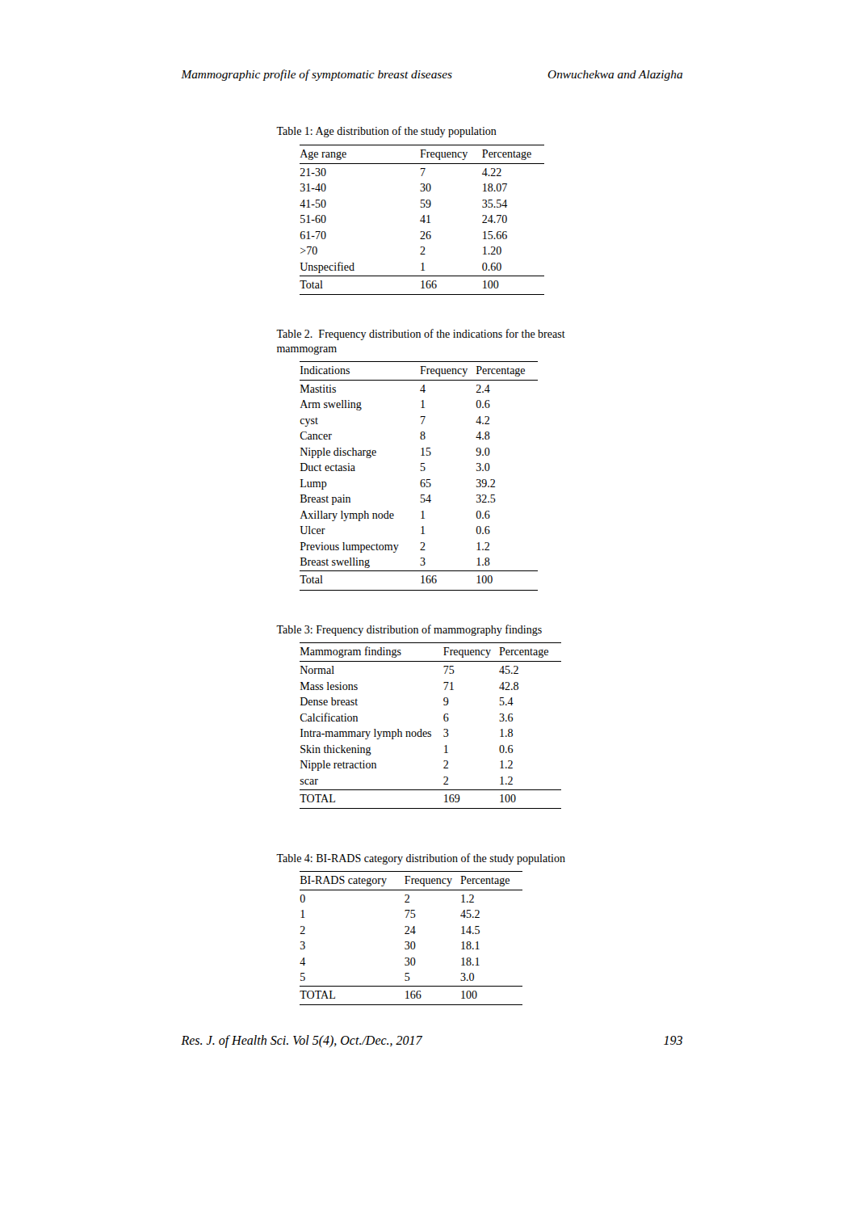Mammographic profile of symptomatic breast diseases
Onwuchekwa and Alazigha
Table 1: Age distribution of the study population
| Age range | Frequency | Percentage |
| --- | --- | --- |
| 21-30 | 7 | 4.22 |
| 31-40 | 30 | 18.07 |
| 41-50 | 59 | 35.54 |
| 51-60 | 41 | 24.70 |
| 61-70 | 26 | 15.66 |
| >70 | 2 | 1.20 |
| Unspecified | 1 | 0.60 |
| Total | 166 | 100 |
Table 2. Frequency distribution of the indications for the breast mammogram
| Indications | Frequency | Percentage |
| --- | --- | --- |
| Mastitis | 4 | 2.4 |
| Arm swelling | 1 | 0.6 |
| cyst | 7 | 4.2 |
| Cancer | 8 | 4.8 |
| Nipple discharge | 15 | 9.0 |
| Duct ectasia | 5 | 3.0 |
| Lump | 65 | 39.2 |
| Breast pain | 54 | 32.5 |
| Axillary lymph node | 1 | 0.6 |
| Ulcer | 1 | 0.6 |
| Previous lumpectomy | 2 | 1.2 |
| Breast swelling | 3 | 1.8 |
| Total | 166 | 100 |
Table 3: Frequency distribution of mammography findings
| Mammogram findings | Frequency | Percentage |
| --- | --- | --- |
| Normal | 75 | 45.2 |
| Mass lesions | 71 | 42.8 |
| Dense breast | 9 | 5.4 |
| Calcification | 6 | 3.6 |
| Intra-mammary lymph nodes | 3 | 1.8 |
| Skin thickening | 1 | 0.6 |
| Nipple retraction | 2 | 1.2 |
| scar | 2 | 1.2 |
| TOTAL | 169 | 100 |
Table 4: BI-RADS category distribution of the study population
| BI-RADS category | Frequency | Percentage |
| --- | --- | --- |
| 0 | 2 | 1.2 |
| 1 | 75 | 45.2 |
| 2 | 24 | 14.5 |
| 3 | 30 | 18.1 |
| 4 | 30 | 18.1 |
| 5 | 5 | 3.0 |
| TOTAL | 166 | 100 |
Res. J. of Health Sci. Vol 5(4), Oct./Dec., 2017
193